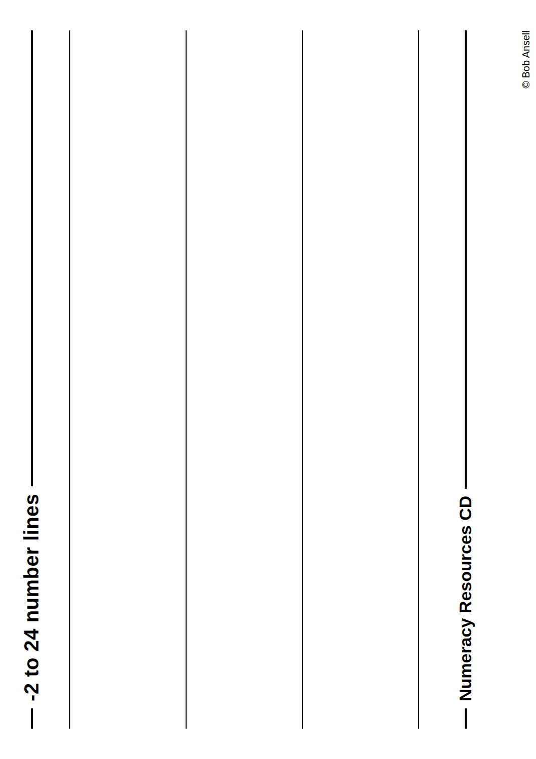-2 to 24 number lines
Numeracy Resources CD
© Bob Ansell